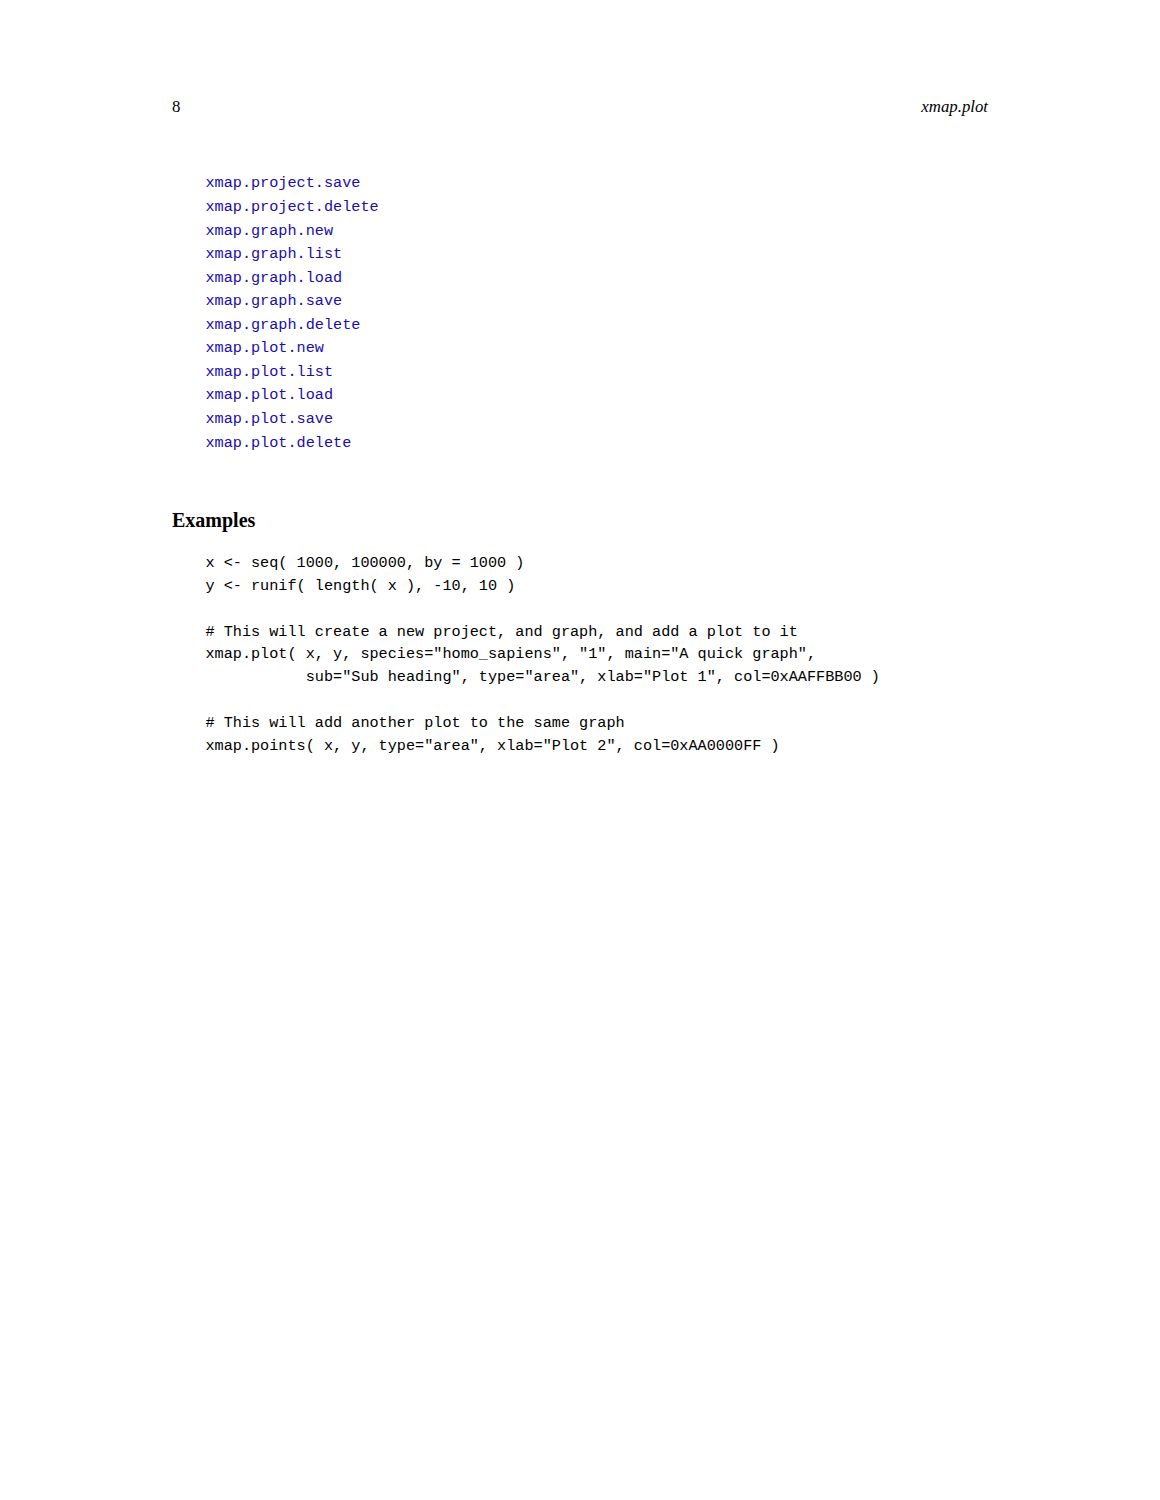8 xmap.plot
xmap.project.save
xmap.project.delete
xmap.graph.new
xmap.graph.list
xmap.graph.load
xmap.graph.save
xmap.graph.delete
xmap.plot.new
xmap.plot.list
xmap.plot.load
xmap.plot.save
xmap.plot.delete
Examples
x <- seq( 1000, 100000, by = 1000 )
y <- runif( length( x ), -10, 10 )

# This will create a new project, and graph, and add a plot to it
xmap.plot( x, y, species="homo_sapiens", "1", main="A quick graph",
           sub="Sub heading", type="area", xlab="Plot 1", col=0xAAFFBB00 )

# This will add another plot to the same graph
xmap.points( x, y, type="area", xlab="Plot 2", col=0xAA0000FF )